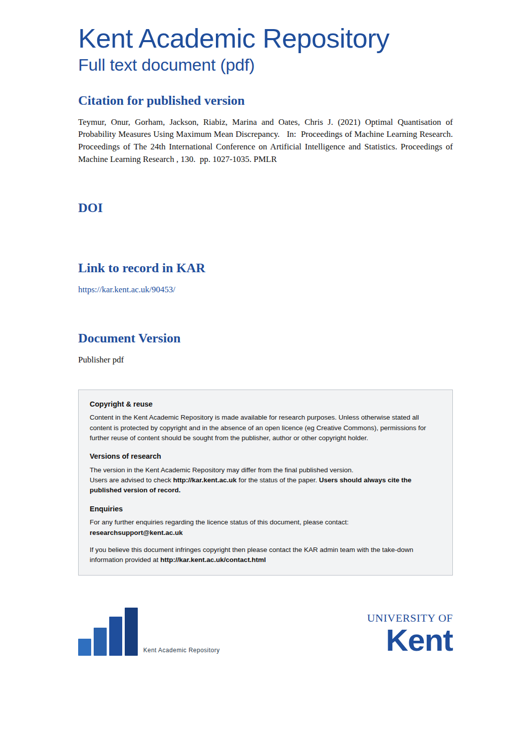Kent Academic Repository
Full text document (pdf)
Citation for published version
Teymur, Onur, Gorham, Jackson, Riabiz, Marina and Oates, Chris J. (2021) Optimal Quantisation of Probability Measures Using Maximum Mean Discrepancy. In: Proceedings of Machine Learning Research. Proceedings of The 24th International Conference on Artificial Intelligence and Statistics. Proceedings of Machine Learning Research , 130. pp. 1027-1035. PMLR
DOI
Link to record in KAR
https://kar.kent.ac.uk/90453/
Document Version
Publisher pdf
Copyright & reuse
Content in the Kent Academic Repository is made available for research purposes. Unless otherwise stated all content is protected by copyright and in the absence of an open licence (eg Creative Commons), permissions for further reuse of content should be sought from the publisher, author or other copyright holder.
Versions of research
The version in the Kent Academic Repository may differ from the final published version.
Users are advised to check http://kar.kent.ac.uk for the status of the paper. Users should always cite the published version of record.
Enquiries
For any further enquiries regarding the licence status of this document, please contact:
researchsupport@kent.ac.uk
If you believe this document infringes copyright then please contact the KAR admin team with the take-down information provided at http://kar.kent.ac.uk/contact.html
Kent Academic Repository
UNIVERSITY OF Kent